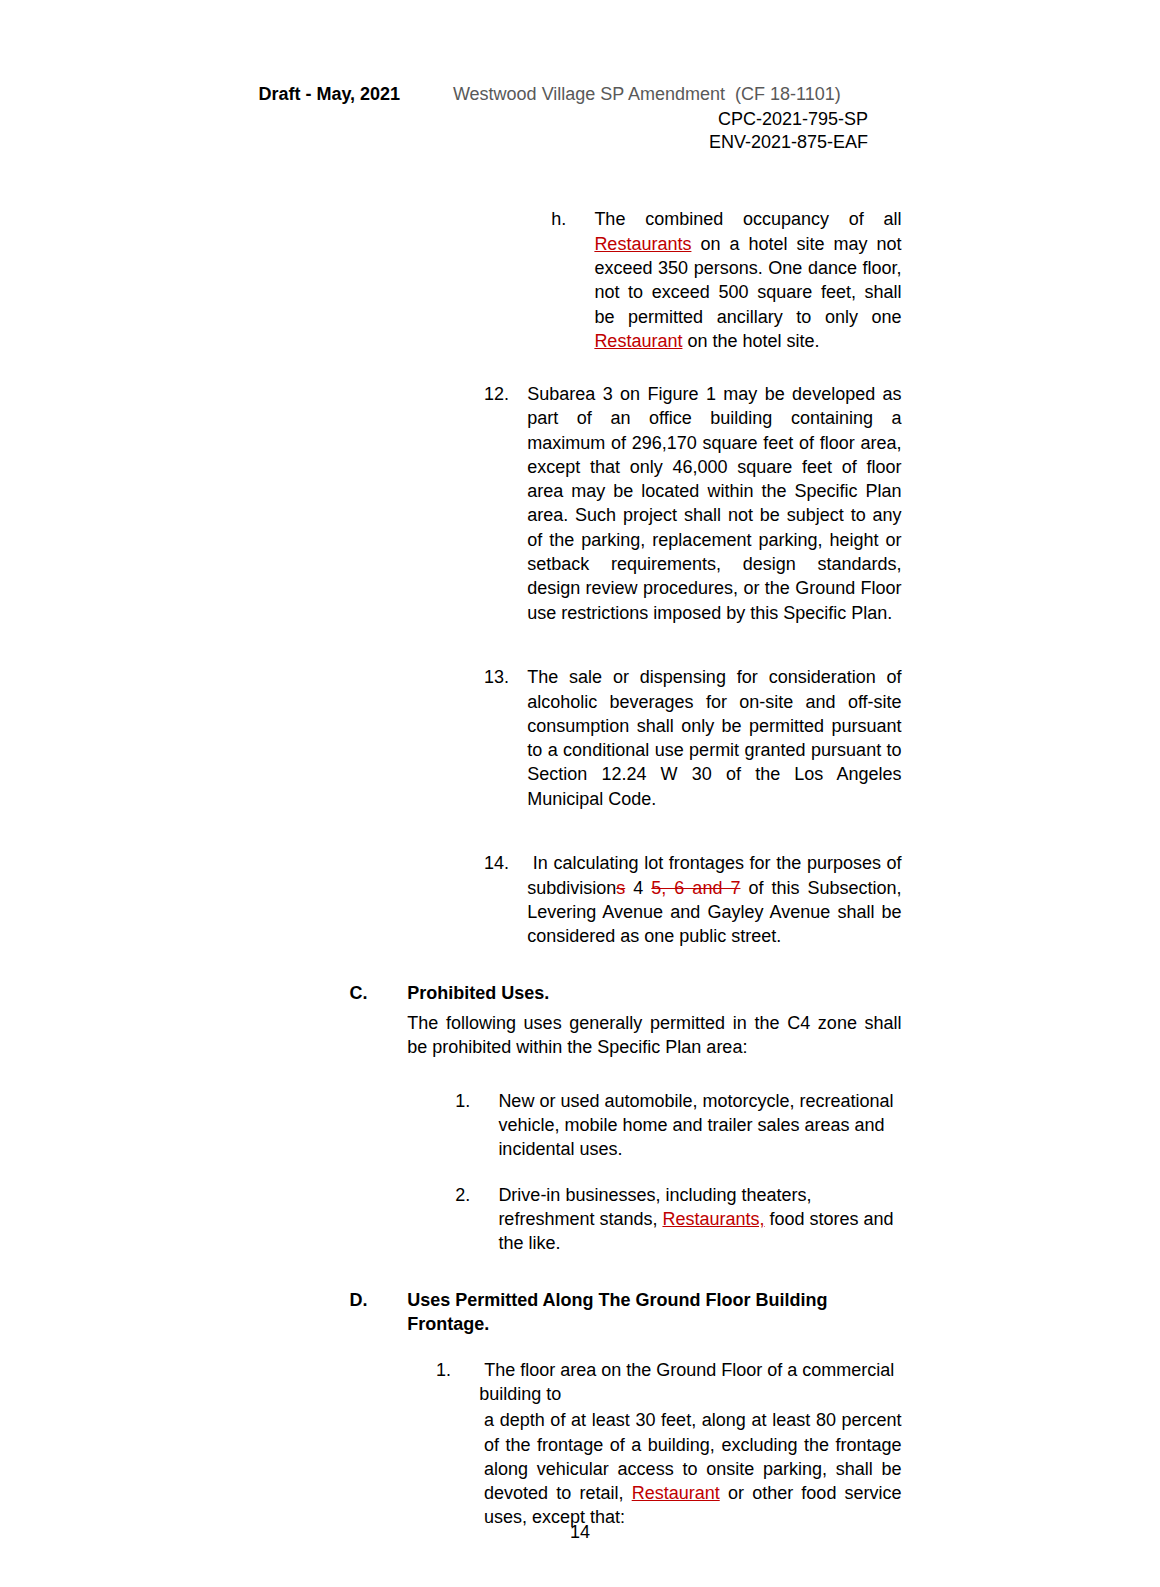Draft - May, 2021
Westwood Village SP Amendment (CF 18-1101)
CPC-2021-795-SP
ENV-2021-875-EAF
h.
The combined occupancy of all Restaurants on a hotel site may not exceed 350 persons. One dance floor, not to exceed 500 square feet, shall be permitted ancillary to only one Restaurant on the hotel site.
12.
Subarea 3 on Figure 1 may be developed as part of an office building containing a maximum of 296,170 square feet of floor area, except that only 46,000 square feet of floor area may be located within the Specific Plan area. Such project shall not be subject to any of the parking, replacement parking, height or setback requirements, design standards, design review procedures, or the Ground Floor use restrictions imposed by this Specific Plan.
13.
The sale or dispensing for consideration of alcoholic beverages for on-site and off-site consumption shall only be permitted pursuant to a conditional use permit granted pursuant to Section 12.24 W 30 of the Los Angeles Municipal Code.
14.
In calculating lot frontages for the purposes of subdivisions 4 5, 6 and 7 of this Subsection, Levering Avenue and Gayley Avenue shall be considered as one public street.
C.
Prohibited Uses.
The following uses generally permitted in the C4 zone shall be prohibited within the Specific Plan area:
1.
New or used automobile, motorcycle, recreational vehicle, mobile home and trailer sales areas and incidental uses.
2.
Drive-in businesses, including theaters, refreshment stands, Restaurants, food stores and the like.
D.
Uses Permitted Along The Ground Floor Building Frontage.
1.
The floor area on the Ground Floor of a commercial building to
a depth of at least 30 feet, along at least 80 percent of the frontage of a building, excluding the frontage along vehicular access to onsite parking, shall be devoted to retail, Restaurant or other food service uses, except that:
14